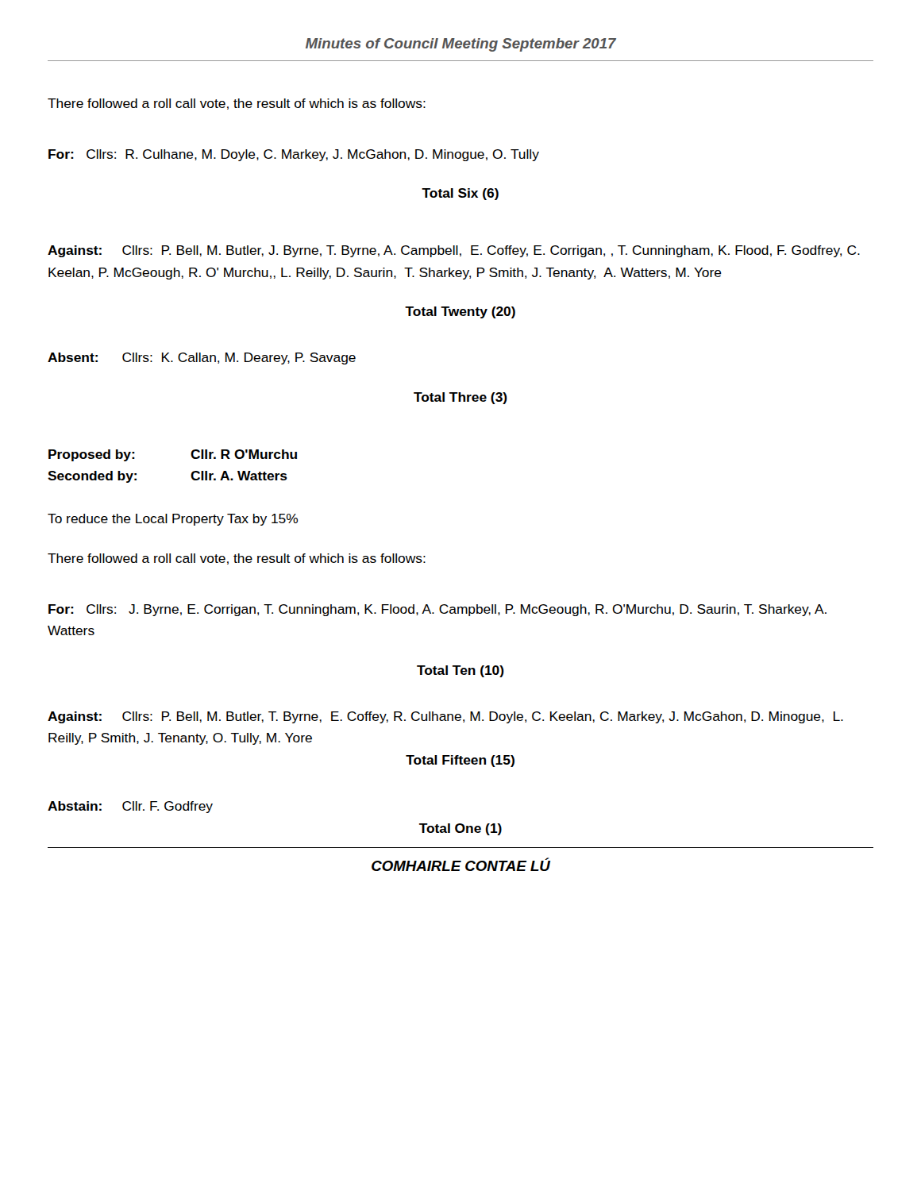Minutes of Council Meeting September 2017
There followed a roll call vote, the result of which is as follows:
For: Cllrs: R. Culhane, M. Doyle, C. Markey, J. McGahon, D. Minogue, O. Tully
Total Six (6)
Against: Cllrs: P. Bell, M. Butler, J. Byrne, T. Byrne, A. Campbell, E. Coffey, E. Corrigan, , T. Cunningham, K. Flood, F. Godfrey, C. Keelan, P. McGeough, R. O' Murchu,, L. Reilly, D. Saurin, T. Sharkey, P Smith, J. Tenanty, A. Watters, M. Yore
Total Twenty (20)
Absent: Cllrs: K. Callan, M. Dearey, P. Savage
Total Three (3)
Proposed by: Cllr. R O'Murchu
Seconded by: Cllr. A. Watters
To reduce the Local Property Tax by 15%
There followed a roll call vote, the result of which is as follows:
For: Cllrs: J. Byrne, E. Corrigan, T. Cunningham, K. Flood, A. Campbell, P. McGeough, R. O'Murchu, D. Saurin, T. Sharkey, A. Watters
Total Ten (10)
Against: Cllrs: P. Bell, M. Butler, T. Byrne, E. Coffey, R. Culhane, M. Doyle, C. Keelan, C. Markey, J. McGahon, D. Minogue, L. Reilly, P Smith, J. Tenanty, O. Tully, M. Yore
Total Fifteen (15)
Abstain: Cllr. F. Godfrey
Total One (1)
COMHAIRLE CONTAE LÚ